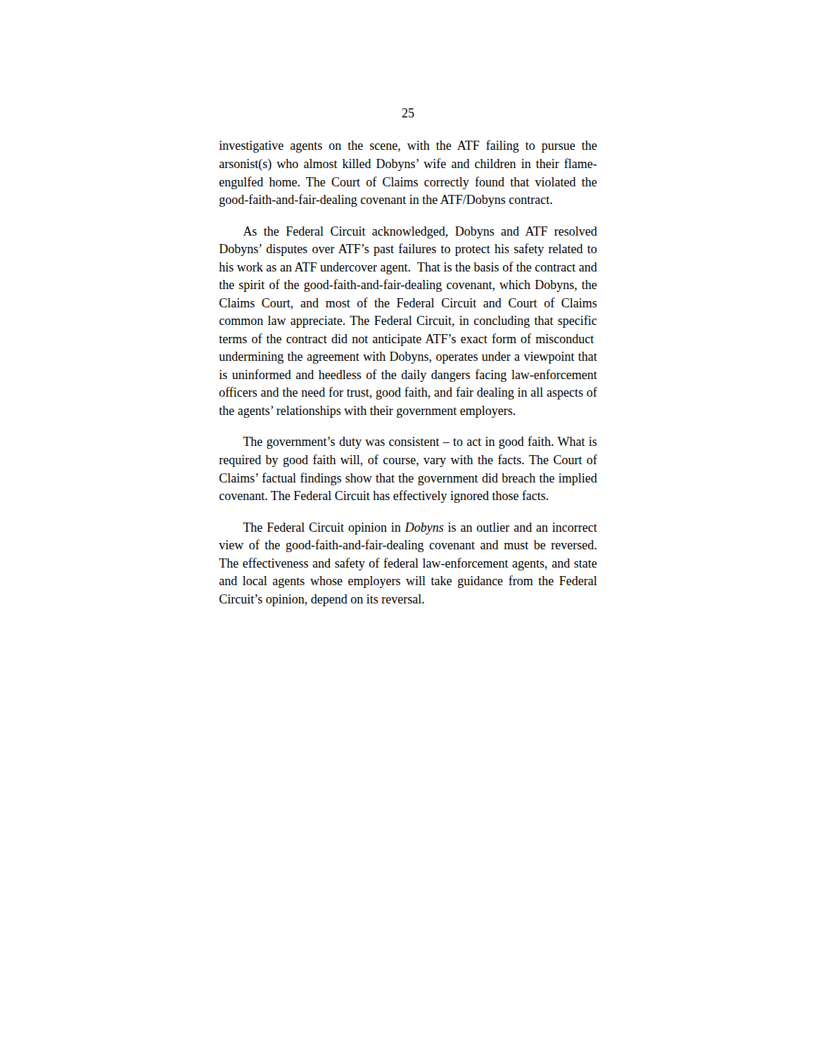25
investigative agents on the scene, with the ATF failing to pursue the arsonist(s) who almost killed Dobyns’ wife and children in their flame-engulfed home. The Court of Claims correctly found that violated the good-faith-and-fair-dealing covenant in the ATF/Dobyns contract.
As the Federal Circuit acknowledged, Dobyns and ATF resolved Dobyns’ disputes over ATF’s past failures to protect his safety related to his work as an ATF undercover agent. That is the basis of the contract and the spirit of the good-faith-and-fair-dealing covenant, which Dobyns, the Claims Court, and most of the Federal Circuit and Court of Claims common law appreciate. The Federal Circuit, in concluding that specific terms of the contract did not anticipate ATF’s exact form of misconduct undermining the agreement with Dobyns, operates under a viewpoint that is uninformed and heedless of the daily dangers facing law-enforcement officers and the need for trust, good faith, and fair dealing in all aspects of the agents’ relationships with their government employers.
The government’s duty was consistent – to act in good faith. What is required by good faith will, of course, vary with the facts. The Court of Claims’ factual findings show that the government did breach the implied covenant. The Federal Circuit has effectively ignored those facts.
The Federal Circuit opinion in Dobyns is an outlier and an incorrect view of the good-faith-and-fair-dealing covenant and must be reversed. The effectiveness and safety of federal law-enforcement agents, and state and local agents whose employers will take guidance from the Federal Circuit’s opinion, depend on its reversal.